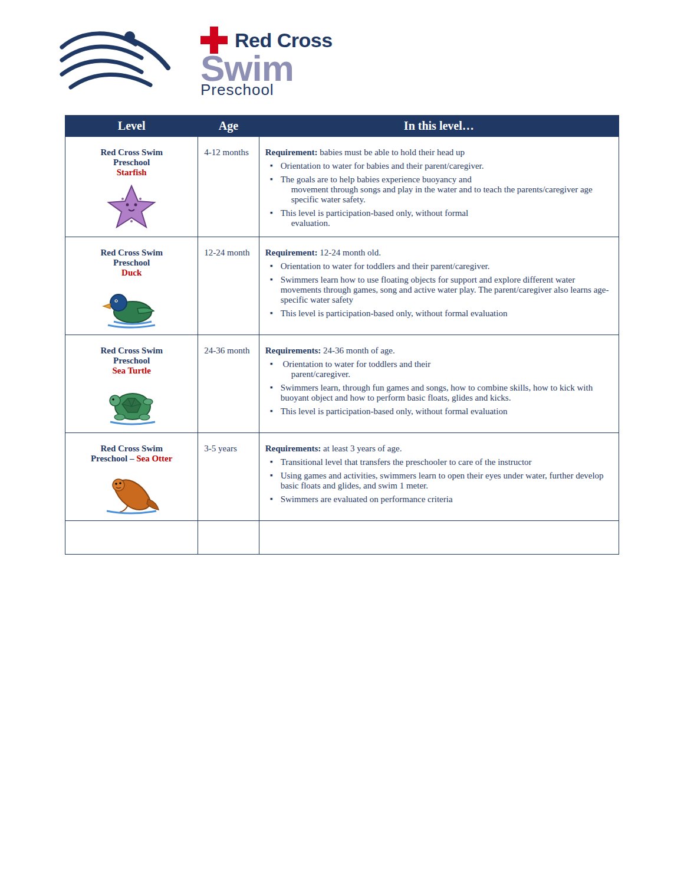Red Cross
Swim
Preschool
| Level | Age | In this level… |
| --- | --- | --- |
| Red Cross Swim Preschool Starfish | 4-12 months | Requirement: babies must be able to hold their head up Orientation to water for babies and their parent/caregiver. The goals are to help babies experience buoyancy and movement through songs and play in the water and to teach the parents/caregiver age specific water safety. This level is participation-based only, without formal evaluation. |
| Red Cross Swim Preschool Duck | 12-24 month | Requirement: 12-24 month old. Orientation to water for toddlers and their parent/caregiver. Swimmers learn how to use floating objects for support and explore different water movements through games, song and active water play. The parent/caregiver also learns age-specific water safety This level is participation-based only, without formal evaluation |
| Red Cross Swim Preschool Sea Turtle | 24-36 month | Requirements: 24-36 month of age. Orientation to water for toddlers and their parent/caregiver. Swimmers learn, through fun games and songs, how to combine skills, how to kick with buoyant object and how to perform basic floats, glides and kicks. This level is participation-based only, without formal evaluation |
| Red Cross Swim Preschool – Sea Otter | 3-5 years | Requirements: at least 3 years of age. Transitional level that transfers the preschooler to care of the instructor Using games and activities, swimmers learn to open their eyes under water, further develop basic floats and glides, and swim 1 meter. Swimmers are evaluated on performance criteria |